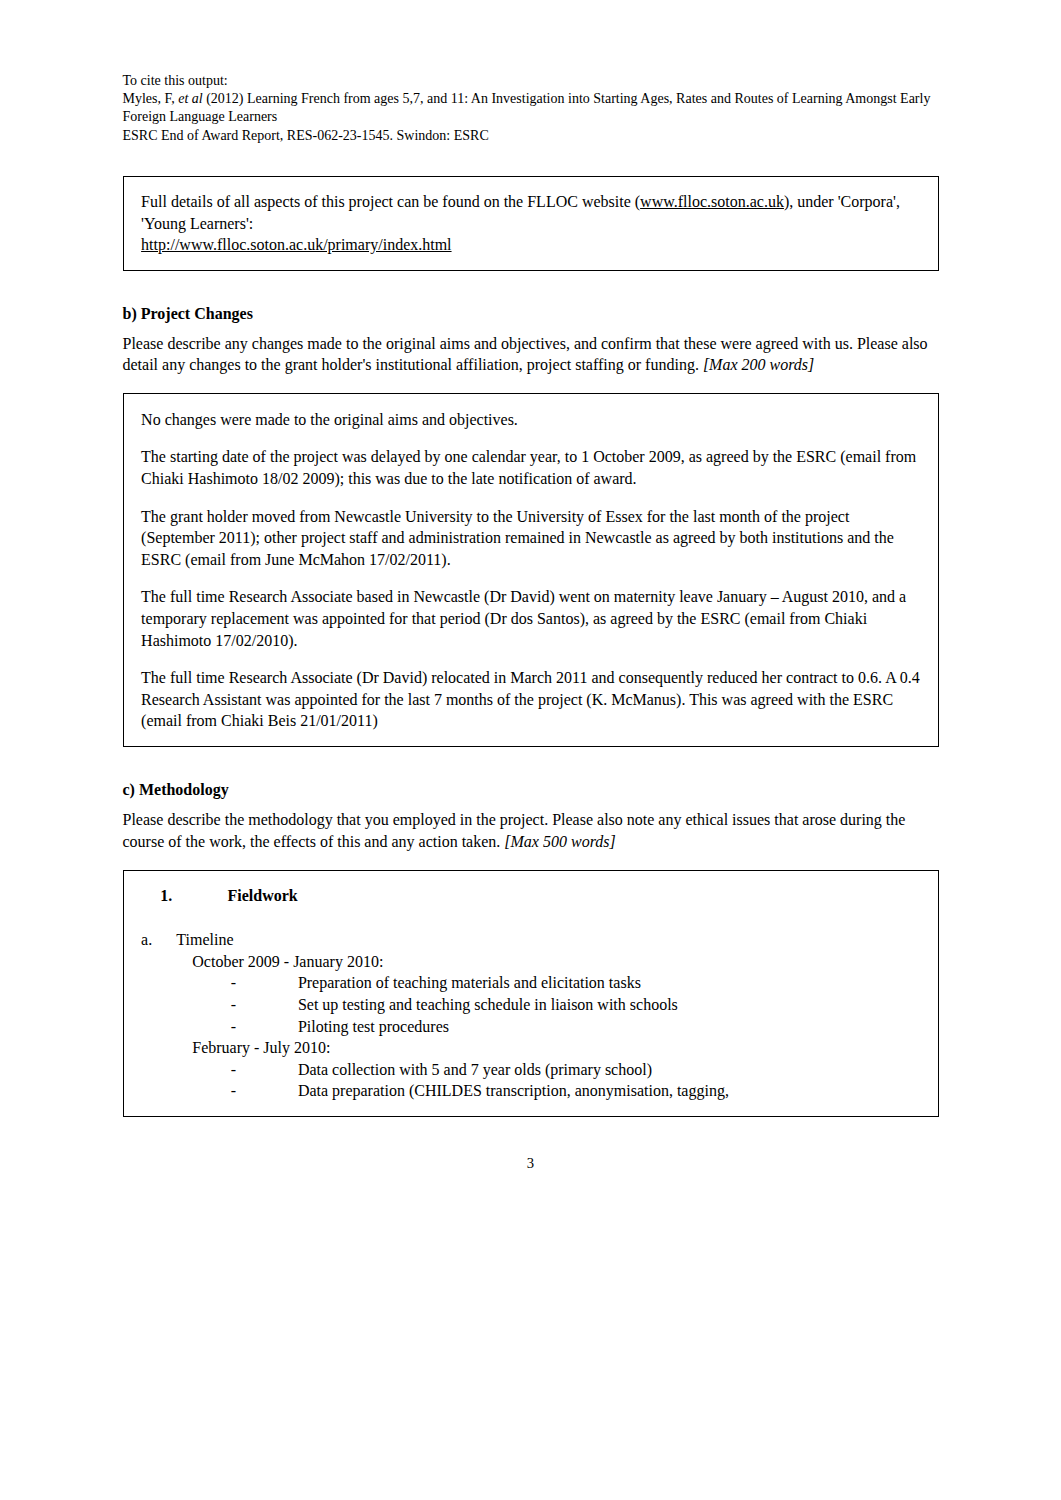To cite this output:
Myles, F, et al (2012) Learning French from ages 5,7, and 11: An Investigation into Starting Ages, Rates and Routes of Learning Amongst Early Foreign Language Learners
ESRC End of Award Report, RES-062-23-1545. Swindon: ESRC
Full details of all aspects of this project can be found on the FLLOC website (www.flloc.soton.ac.uk), under 'Corpora', 'Young Learners':
http://www.flloc.soton.ac.uk/primary/index.html
b) Project Changes
Please describe any changes made to the original aims and objectives, and confirm that these were agreed with us. Please also detail any changes to the grant holder's institutional affiliation, project staffing or funding. [Max 200 words]
No changes were made to the original aims and objectives.
The starting date of the project was delayed by one calendar year, to 1 October 2009, as agreed by the ESRC (email from Chiaki Hashimoto 18/02 2009); this was due to the late notification of award.
The grant holder moved from Newcastle University to the University of Essex for the last month of the project (September 2011); other project staff and administration remained in Newcastle as agreed by both institutions and the ESRC (email from June McMahon 17/02/2011).
The full time Research Associate based in Newcastle (Dr David) went on maternity leave January – August 2010, and a temporary replacement was appointed for that period (Dr dos Santos), as agreed by the ESRC (email from Chiaki Hashimoto 17/02/2010).
The full time Research Associate (Dr David) relocated in March 2011 and consequently reduced her contract to 0.6. A 0.4 Research Assistant was appointed for the last 7 months of the project (K. McManus). This was agreed with the ESRC (email from Chiaki Beis 21/01/2011)
c) Methodology
Please describe the methodology that you employed in the project. Please also note any ethical issues that arose during the course of the work, the effects of this and any action taken. [Max 500 words]
1. Fieldwork
a. Timeline
October 2009 - January 2010:
-Preparation of teaching materials and elicitation tasks
-Set up testing and teaching schedule in liaison with schools
-Piloting test procedures
February - July 2010:
-Data collection with 5 and 7 year olds (primary school)
-Data preparation (CHILDES transcription, anonymisation, tagging,
3